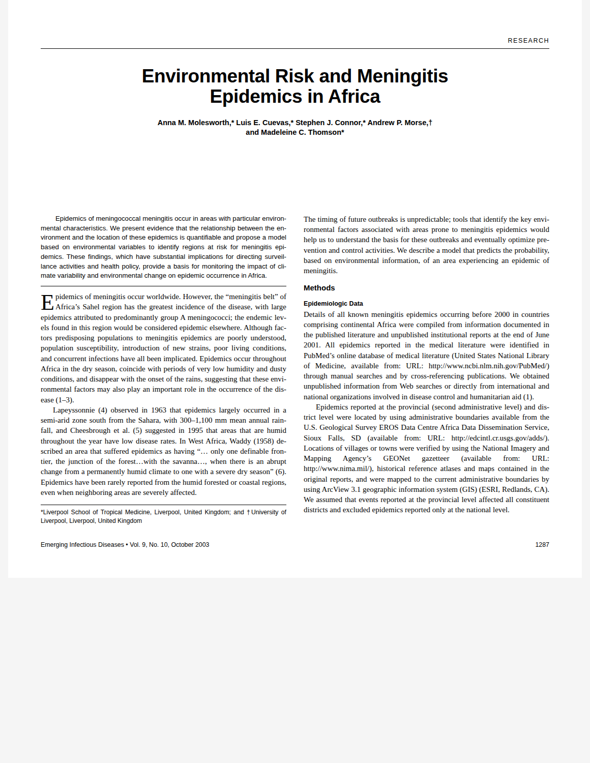RESEARCH
Environmental Risk and Meningitis
Epidemics in Africa
Anna M. Molesworth,* Luis E. Cuevas,* Stephen J. Connor,* Andrew P. Morse,†
and Madeleine C. Thomson*
Epidemics of meningococcal meningitis occur in areas with particular environmental characteristics. We present evidence that the relationship between the environment and the location of these epidemics is quantifiable and propose a model based on environmental variables to identify regions at risk for meningitis epidemics. These findings, which have substantial implications for directing surveillance activities and health policy, provide a basis for monitoring the impact of climate variability and environmental change on epidemic occurrence in Africa.
Epidemics of meningitis occur worldwide. However, the “meningitis belt” of Africa’s Sahel region has the greatest incidence of the disease, with large epidemics attributed to predominantly group A meningococci; the endemic levels found in this region would be considered epidemic elsewhere. Although factors predisposing populations to meningitis epidemics are poorly understood, population susceptibility, introduction of new strains, poor living conditions, and concurrent infections have all been implicated. Epidemics occur throughout Africa in the dry season, coincide with periods of very low humidity and dusty conditions, and disappear with the onset of the rains, suggesting that these environmental factors may also play an important role in the occurrence of the disease (1–3).
Lapeyssonnie (4) observed in 1963 that epidemics largely occurred in a semi-arid zone south from the Sahara, with 300–1,100 mm mean annual rainfall, and Cheesbrough et al. (5) suggested in 1995 that areas that are humid throughout the year have low disease rates. In West Africa, Waddy (1958) described an area that suffered epidemics as having “… only one definable frontier, the junction of the forest…with the savanna…, when there is an abrupt change from a permanently humid climate to one with a severe dry season” (6). Epidemics have been rarely reported from the humid forested or coastal regions, even when neighboring areas are severely affected.
*Liverpool School of Tropical Medicine, Liverpool, United Kingdom; and †University of Liverpool, Liverpool, United Kingdom
The timing of future outbreaks is unpredictable; tools that identify the key environmental factors associated with areas prone to meningitis epidemics would help us to understand the basis for these outbreaks and eventually optimize prevention and control activities. We describe a model that predicts the probability, based on environmental information, of an area experiencing an epidemic of meningitis.
Methods
Epidemiologic Data
Details of all known meningitis epidemics occurring before 2000 in countries comprising continental Africa were compiled from information documented in the published literature and unpublished institutional reports at the end of June 2001. All epidemics reported in the medical literature were identified in PubMed’s online database of medical literature (United States National Library of Medicine, available from: URL: http://www.ncbi.nlm.nih.gov/PubMed/) through manual searches and by cross-referencing publications. We obtained unpublished information from Web searches or directly from international and national organizations involved in disease control and humanitarian aid (1).
Epidemics reported at the provincial (second administrative level) and district level were located by using administrative boundaries available from the U.S. Geological Survey EROS Data Centre Africa Data Dissemination Service, Sioux Falls, SD (available from: URL: http://edcintl.cr.usgs.gov/adds/). Locations of villages or towns were verified by using the National Imagery and Mapping Agency’s GEONet gazetteer (available from: URL: http://www.nima.mil/), historical reference atlases and maps contained in the original reports, and were mapped to the current administrative boundaries by using ArcView 3.1 geographic information system (GIS) (ESRI, Redlands, CA). We assumed that events reported at the provincial level affected all constituent districts and excluded epidemics reported only at the national level.
Emerging Infectious Diseases • Vol. 9, No. 10, October 2003
1287